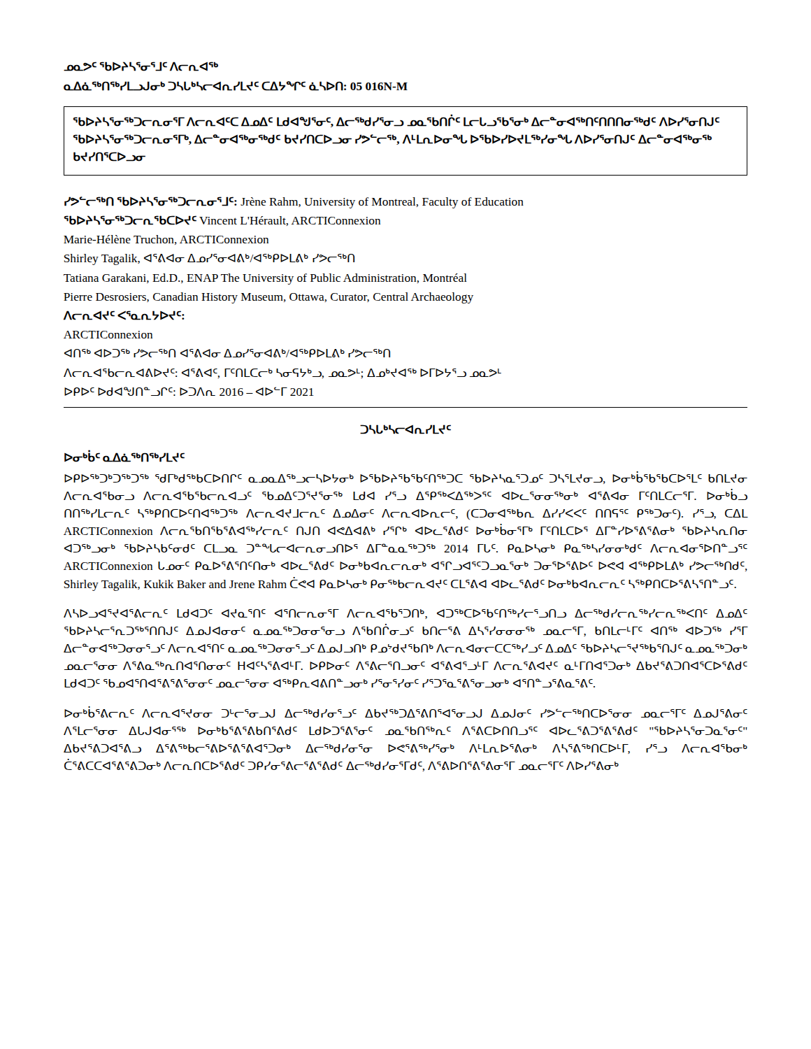ᓄᓇᕗᑦ ᖃᐅᔨᓴᕐᓂᕐᒧᑦ ᐱᓕᕆᐊᖅ
ᓇᐃᓈᖅᑎᖅᓯᒪᓗᒍᓂᒃ ᑐᓴᒐᒃᓴᓕᐊᕆᓯᒪᔪᑦ ᑕᐃᔭᖏᑦ ᓈᓴᐅᑎ: 05 016N-M
ᖃᐅᔨᓴᕐᓂᖅᑐᓕᕆᓂᕐᒥ ᐱᓕᕆᐊᑦᑕ ᐃᓄᐃᑦ ᒪᑯᐊᖑᕐᓂᑦ, ᐃᓕᖅᑯᓯᕐᓂᓗ ᓄᓇᖃᑎᒌᑦ ᒪᓕᒐᓗᖃᕐᓂᒃ ᐃᓕᓐᓂᐊᖅᑎᑦᑎᑎᑎᓂᖅᑯᑦ ᐱᐅᓯᕐᓂᑎᒍᑦ ᖃᐅᔨᓴᕐᓂᖅᑐᓕᕆᓂᕐᒥᒃ, ᐃᓕᓐᓂᐊᖅᓂᖅᑯᑦ ᑲᔪᓯᑎᑕᐅᓗᓂ ᓯᕗᓪᓕᖅ, ᐱᒻᒪᕆᐅᓂᖓ ᐅᖃᐅᓯᐅᔪᒪᖅᓯᓂᖓ ᐱᐅᓯᕐᓂᑎᒍᑦ ᐃᓕᓐᓂᐊᖅᓂᖅ ᑲᔪᓯᑎᕐᑕᐅᓗᓂ
ᓯᕗᓪᓕᖅᑎ ᖃᐅᔨᓴᕐᓂᖅᑐᓕᕆᓂᕐᒧᑦ: Jrène Rahm, University of Montreal, Faculty of Education
ᖃᐅᔨᓴᕐᓂᖅᑐᓕᕆᖃᑕᐅᔪᑦ Vincent L'Hérault, ARCTIConnexion
Marie-Hélène Truchon, ARCTIConnexion
Shirley Tagalik, ᐊᕐᕕᐊᓂ ᐃᓄᓯᕐᓂᐊᕕᒃ/ᐊᖅᑭᐅᒪᕕᒃ ᓯᕗᓕᖅᑎ
Tatiana Garakani, Ed.D., ENAP The University of Public Administration, Montréal
Pierre Desrosiers, Canadian History Museum, Ottawa, Curator, Central Archaeology
ᐱᓕᕆᐊᔪᑦ ᐸᕐᓇᕆᔭᐅᔪᑦ:
ARCTIConnexion
ᐊᑎᖅ ᐊᐅᑐᖅ ᓯᕗᓕᖅᑎ ᐊᕐᕕᐊᓂ ᐃᓄᓯᕐᓂᐊᕕᒃ/ᐊᖅᑭᐅᒪᕕᒃ ᓯᕗᓕᖅᑎ
ᐱᓕᕆᐊᖃᓕᕆᐊᕕᐅᔪᑦ: ᐊᕐᕕᐊᑦ, ᒥᑦᑎᒪᑕᓕᒃ ᓴᓂᕋᔭᒃᓗ, ᓄᓇᕗᒻ; ᐃᓄᒃᔪᐊᖅ ᐅᒥᐅᔭᕐᓗ ᓄᓇᕗᒻ
ᐅᑭᐅᑦ ᐅᑯᐊᖑᑎᓐᓗᒋᑦ: ᐅᑐᐱᕆ 2016 – ᐊᐅᓪᒥ 2021
ᑐᓴᒐᒃᓴᓕᐊᕆᓯᒪᔪᑦ
ᐅᓂᒃᑳᑦ ᓇᐃᓈᖅᑎᖅᓯᒪᔪᑦ
ᐅᑭᐅᖅᑐᒃᑐᖅᑐᖅ ᖁᒥᒃᑯᖅᑲᑕᐅᑎᒋᑦ ᓇᓄᓇᐃᖅᓗᓕᓴᐅᔭᓂᒃ ᐅᖃᐅᔨᖃᖃᑦᑎᖅᑐᑕ ᖃᐅᔨᓴᓇᕐᑐᓄᑦ ᑐᓴᕐᒪᔪᓂᓗ, ᐅᓂᒃᑳᖃᖃᑕᐅᕐᒪᑦ ᑲᑎᒪᔪᓂ ᐱᓕᕆᐊᖃᓂᓗ ᐱᓕᕆᐊᖃᖃᓕᕆᐊᓗᑦ ᖃᓄᐃᑦᑐᕐᔪᕐᓂᖅ ᒪᑯᐊ ᓯᕐᓗ ᐃᕐᑭᖅᐸᐃᖅᐳᕐᑦ ᐊᐅᓚᕐᓂᓂᖅᓂᒃ ᐊᕐᕕᐊᓂ ᒥᑦᑎᒪᑕᓕᕐᒥ. ᐅᓂᒃᑳᓗ ᑎᑎᖅᓯᒪᓕᕆᑦ ᓴᖅᑭᑎᑕᐅᑦᑎᐊᖅᑐᖅ ᐱᓕᕆᐊᔪᒧᓕᕆᑦ ᐃᓄᐃᓂᑦ ᐱᓕᕆᐊᐅᕆᓕᑦ, (ᑕᑐᓂᐊᖅᑲᕆ ᐃᓯᓯᐸᐸᑦ ᑎᑎᕋᕐᑦ ᑭᖅᑐᓂᑦ). ᓯᕐᓗ, ᑕᐃᒪ ARCTIConnexion ᐱᓕᕆᖃᑎᖃᕐᕕᐊᖅᓯᓕᕆᑦ ᑎᒍᑎ ᐊᕙᐃᐊᕕᒃ ᓯᕐᒋᒃ ᐊᐅᓚᕐᕕᑯᑦ ᐅᓂᒃᑳᓂᕐᒥᒃ ᒥᑦᑎᒪᑕᐅᕐ ᐃᒥᓐᓯᐅᕐᕕᕐᕕᓂᒃ ᖃᐅᔨᓴᕆᑎᓂ ᐊᑐᖅᓗᓂᒃ ᖃᐅᔨᓴᑲᑦᓂᑯᑦ ᑕᒪᓗᓇ ᑐᓐᖓᓕᐊᓕᕆᓂᓗᑎᐅᕐ ᐃᒥᓐᓇᓇᖅᑐᖅ 2014 ᒥᒐᑦ. ᑭᓇᐅᓴᓂᒃ ᑭᓇᖅᓴᓯᓂᓂᒃᑯᑦ ᐱᓕᕆᐊᓂᕐᐅᑎᓐᓗᕐᑦ ARCTIConnexion ᒐᓄᓂᑦ ᑭᓇᐅᕐᕕᕐᑎᑦᑎᓂᒃ ᐊᐅᓚᕐᕕᑯᑦ ᐅᓂᒃᑲᐊᕆᓕᕆᓂᒃ ᐊᕐᒋᓗᐊᕐᑦᑐᓗᓇᕐᓂᒃ ᑐᓂᕐᐅᕐᕕᐅᑦ ᐅᕙᐊ ᐊᖅᑭᐅᒪᕕᒃ ᓯᕗᓕᖅᑎᑯᑦ, Shirley Tagalik, Kukik Baker and Jrene Rahm ᑖᕙᐊ ᑭᓇᐅᓴᓂᒃ ᑭᓂᖅᑲᓕᕆᐊᔪᑦ ᑕᒪᕐᕕᐊ ᐊᐅᓚᕐᕕᑯᑦ ᐅᓂᒃᑲᐊᕆᓕᕆᑦ ᓴᖅᑭᑎᑕᐅᕐᕕᓴᕐᑎᓐᓗᑦ.
ᐱᓴᐅᓗᐊᕐᔪᐊᕐᕕᓕᕆᑦ ᒪᑯᐊᑐᑦ ᐊᔪᓇᕐᑎᑦ ᐊᕐᑎᓕᕆᓂᕐᒥ ᐱᓕᕆᐊᖃᕐᑐᑎᒃ, ᐊᑐᖅᑕᐅᖃᑦᑎᖅᓯᓕᕐᓗᑎᓗ ᐃᓕᖅᑯᓯᓕᕆᖅᓯᓕᕆᖅᐸᑎᑦ ᐃᓄᐃᑦ ᖃᐅᔨᓴᓕᕐᕆᑐᖅᕐᑎᑎᒍᑦ ᐃᓄᒍᐊᓂᓂᑦ ᓇᓄᓇᖅᑐᓂᓂᕐᓂᓗ ᐱᖃᑎᒌᓂᓗᑦ ᑲᑎᓕᕐᕕ ᐃᓴᕐᓯᓂᓂᓂᖅ ᓄᓇᓕᕐᒥ, ᑲᑎᒪᓕᒻᒥᑦ ᐊᑎᖅ ᐊᐅᑐᖅ ᓯᕐᒥ ᐃᓕᓐᓂᐊᖅᑐᓂᓂᕐᓗᑦ ᐱᓕᕆᐊᕐᑎᑦ ᓇᓄᓇᖅᑐᓂᓂᕐᓗᑦ ᐃᓄᒍᓗᑎᒃ ᑭᓄᔾᑯᔪᖃᑎᒃ ᐱᓕᕆᐊᓂᓕᑕᑕᖅᓯᓗᑦ ᐃᓄᐃᑦ ᖃᐅᔨᓴᓕᕐᔪᖅᑲᕐᑎᒍᑦ ᓇᓄᓇᖅᑐᓂᒃ ᓄᓇᓕᕐᓂᓂ ᐱᕐᕕᓇᖅᕆᑎᐊᕐᑎᓂᓂᑦ ᕼᐊᑦᓴᕐᕕᐊᒻᒥ. ᐅᑭᐅᓂᑦ ᐱᕐᕕᓕᕐᑎᓗᓂᑦ ᐊᕐᕕᐊᕐᓗᒻᒥ ᐱᓕᕆᕐᕕᐊᔪᑦ ᓇᒻᒥᑎᐊᕐᑐᓂᒃ ᐃᑲᔪᕐᕕᑐᑎᐊᕐᑕᐅᕐᕕᑯᑦ ᒪᑯᐊᑐᑦ ᖃᓄᐊᕐᑎᐊᕐᕕᕐᕕᕐᓂᓂᑦ ᓄᓇᓕᕐᓂᓂ ᐊᖅᑭᕆᐊᕕᑎᓐᓗᓂᒃ ᓯᕐᓂᕐᓯᓂᑦ ᓯᕐᑐᕐᓇᕐᕕᕐᓂᓗᓂᒃ ᐊᕐᑎᓐᓗᕐᕕᓇᕐᕕᑦ.
ᐅᓂᒃᑳᕐᕕᓕᕆᑦ ᐱᓕᕆᐊᕐᔪᓂᓂ ᑐᒡᓕᕐᓂᓗᒍ ᐃᓕᖅᑯᓯᓂᕐᓗᑦ ᐃᑲᔪᖅᑐᐃᕐᕕᑎᕐᐊᕐᓂᓗᒍ ᐃᓄᒍᓂᑦ ᓯᕗᓪᓕᖅᑎᑕᐅᕐᓂᓂ ᓄᓇᓕᕐᒥᑦ ᐃᓄᒍᕐᕕᓂᑦ ᐱᕐᒪᓕᕐᓂᓂ ᐃᒐᒍᐊᓂᕐᖅ ᐅᓂᒃᑲᕐᕕᕐᕕᑲᑎᕐᕕᑯᑦ ᒪᑯᐅᑐᕐᕕᕐᓂᑦ ᓄᓇᖃᑎᖅᕆᑦ ᐱᕐᕕᑕᐅᑎᑎᓗᕐᑦ ᐊᐅᓚᕐᕕᑐᕐᕕᕐᕕᑯᑦ "ᖃᐅᔨᓴᕐᓂᑐᓇᕐᓂᑦ" ᐃᑲᔪᕐᕕᑐᐊᕐᕕᓗ ᐃᕐᕕᖅᑲᓕᕐᕕᐅᕐᕕᕐᕕᐊᕐᑐᓂᒃ ᐃᓕᖅᑯᓯᓂᕐᓂ ᐅᕙᕐᕕᖅᓯᕐᓂᒃ ᐱᒻᒪᕆᐅᕐᕕᓂᒃ ᐱᓴᕐᕕᖅᑎᑕᐅᒻᒥ, ᓯᕐᓗ ᐱᓕᕆᐊᖃᓂᒃ ᑖᕐᕕᑕᑕᐊᕐᕕᕐᕕᑐᓂᒃ ᐱᓕᕆᑎᑕᐅᕐᕕᑯᑦ ᑐᑭᓯᓂᕐᕕᓕᕐᕕᕐᕕᑯᑦ ᐃᓕᖅᑯᓯᓂᕐᒥᑯᑦ, ᐱᕐᕕᐅᑎᕐᕕᕐᕕᓂᕐᒥ ᓄᓇᓕᕐᒥᑦ ᐱᐅᓯᕐᕕᓂᒃ